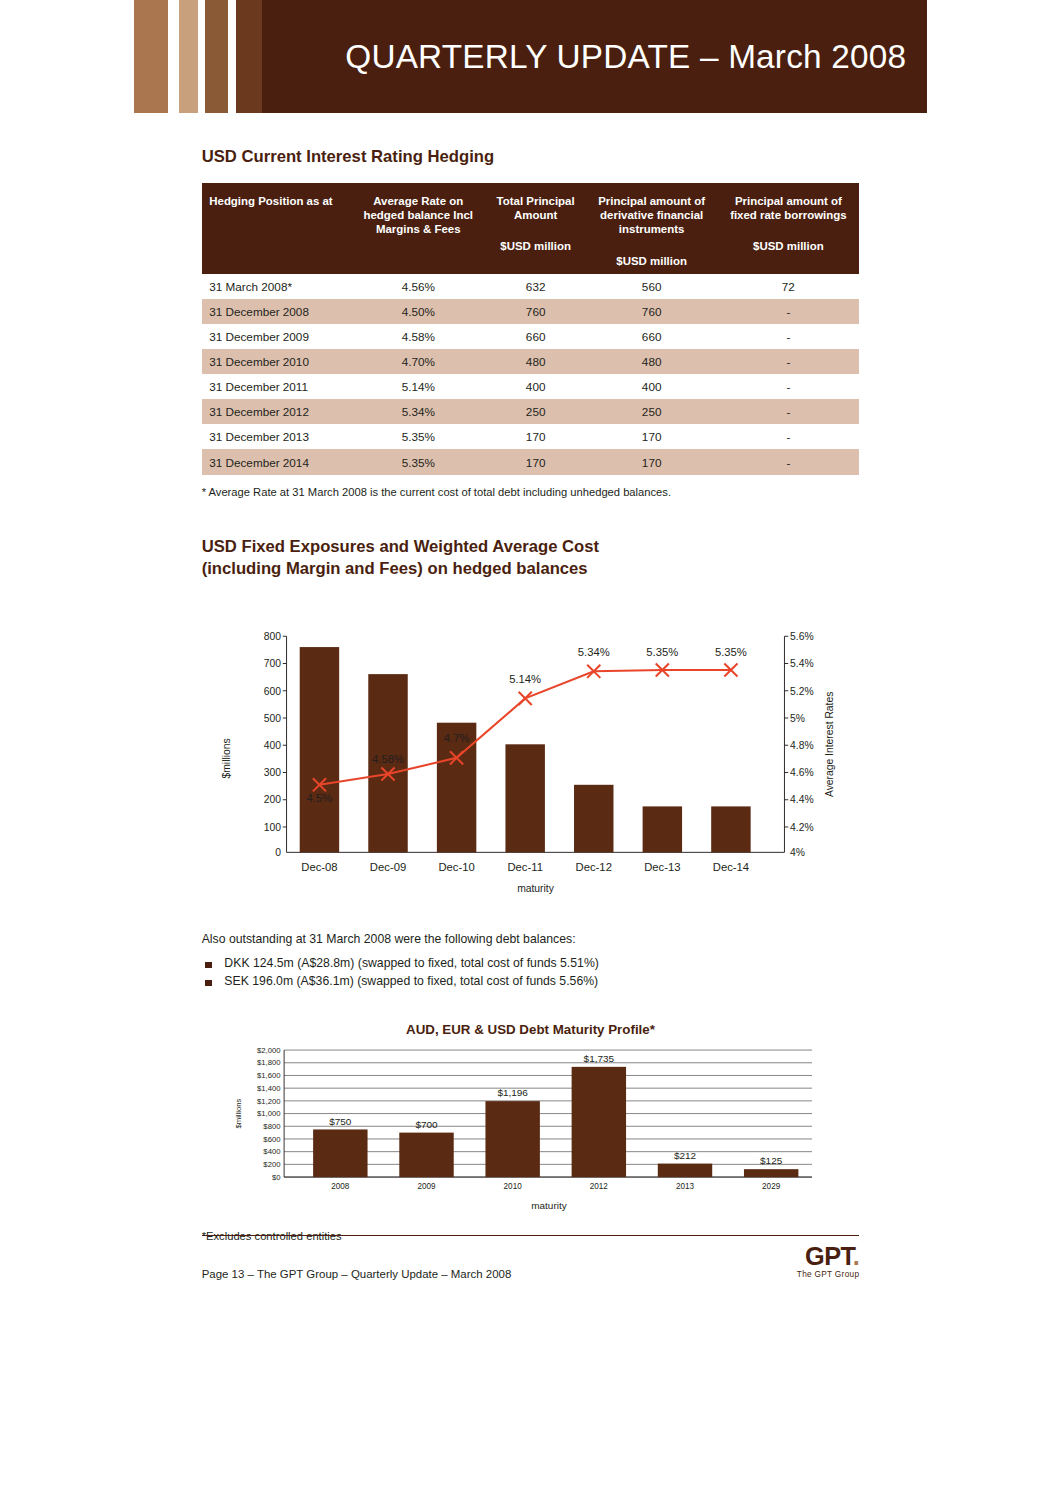QUARTERLY UPDATE – March 2008
USD Current Interest Rating Hedging
| Hedging Position as at | Average Rate on hedged balance Incl Margins & Fees | Total Principal Amount $USD million | Principal amount of derivative financial instruments $USD million | Principal amount of fixed rate borrowings $USD million |
| --- | --- | --- | --- | --- |
| 31 March 2008* | 4.56% | 632 | 560 | 72 |
| 31 December 2008 | 4.50% | 760 | 760 | - |
| 31 December 2009 | 4.58% | 660 | 660 | - |
| 31 December 2010 | 4.70% | 480 | 480 | - |
| 31 December 2011 | 5.14% | 400 | 400 | - |
| 31 December 2012 | 5.34% | 250 | 250 | - |
| 31 December 2013 | 5.35% | 170 | 170 | - |
| 31 December 2014 | 5.35% | 170 | 170 | - |
* Average Rate at 31 March 2008 is the current cost of total debt including unhedged balances.
USD Fixed Exposures and Weighted Average Cost
(including Margin and Fees) on hedged balances
800 700 600 500 400 300 200 100 0 5.6% 5.4% 5.2% 5% 4.8% 4.6% 4.4% 4.2% 4% $millions Average Interest Rates maturity 4.5% 4.58% 4.7% 5.14% 5.34% 5.35% 5.35% Dec-08 Dec-09 Dec-10 Dec-11 Dec-12 Dec-13 Dec-14
Also outstanding at 31 March 2008 were the following debt balances:
DKK 124.5m (A$28.8m) (swapped to fixed, total cost of funds 5.51%)
SEK 196.0m (A$36.1m) (swapped to fixed, total cost of funds 5.56%)
AUD, EUR & USD Debt Maturity Profile*
$2,000 $1,800 $1,600 $1,400 $1,200 $1,000 $800 $600 $400 $200 $0 $millions $750 $700 $1,196 $1,735 $212 $125 2008 2009 2010 2012 2013 2029 maturity
*Excludes controlled entities
Page 13 – The GPT Group – Quarterly Update – March 2008
GPT.
The GPT Group